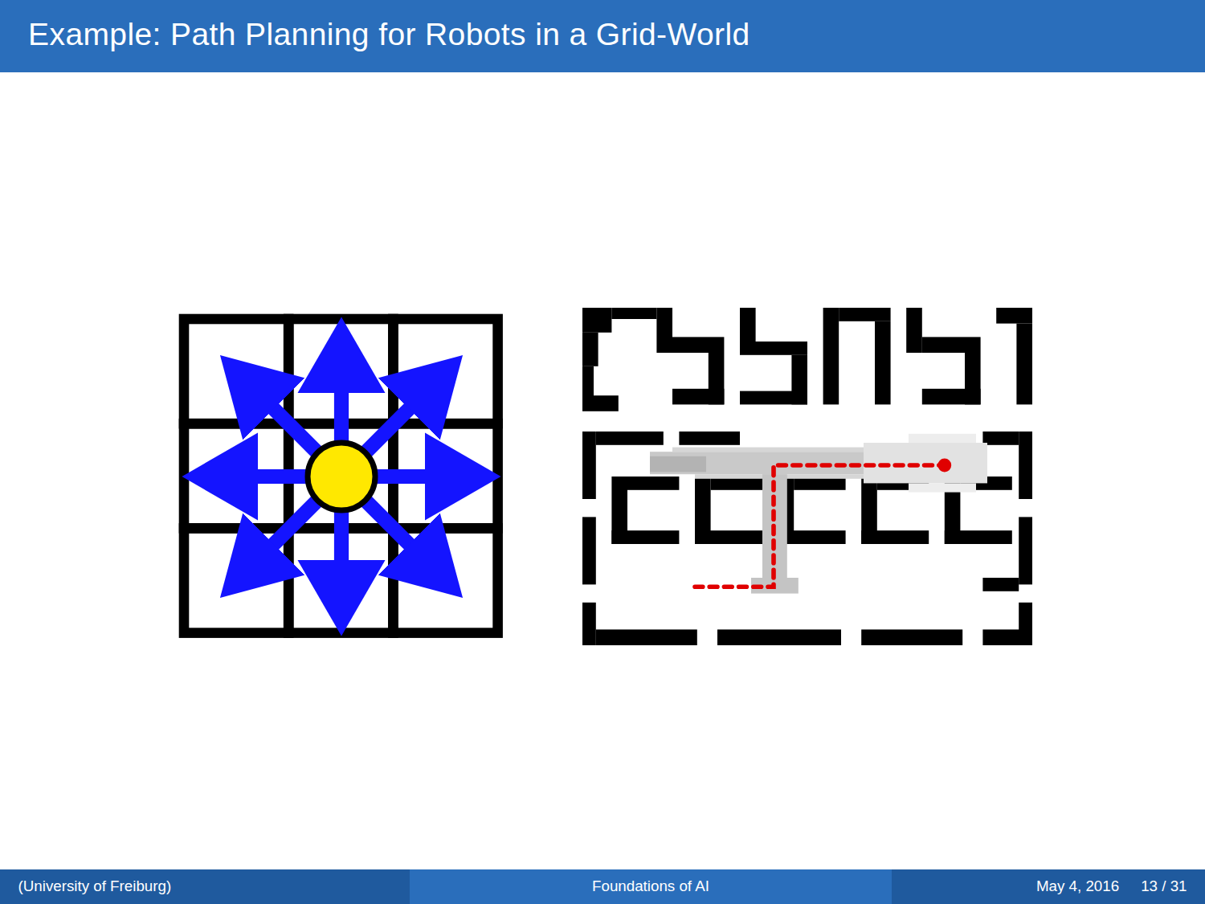Example: Path Planning for Robots in a Grid-World
(University of Freiburg)
Foundations of AI
May 4, 201613 / 31